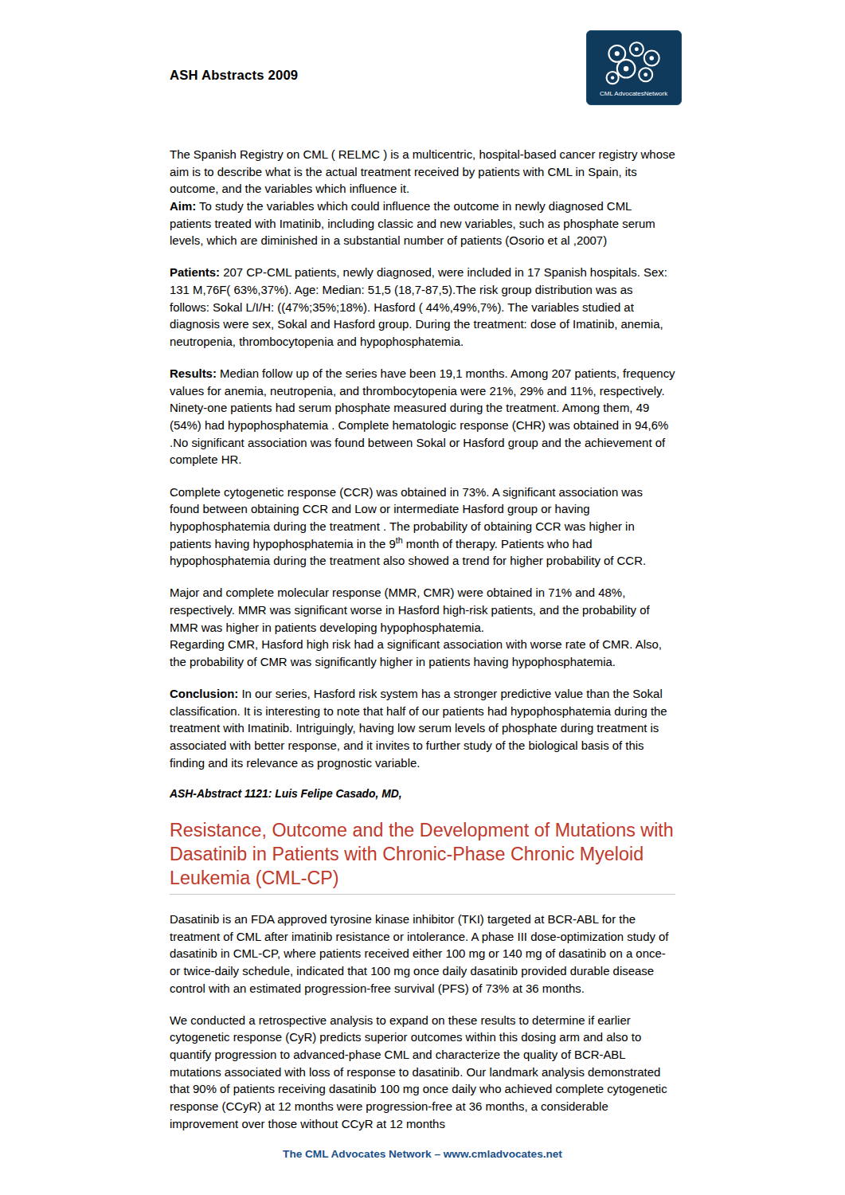CML AdvocatesNetwork
ASH Abstracts 2009
The Spanish Registry on CML ( RELMC ) is a multicentric, hospital-based cancer registry whose aim is to describe what is the actual treatment received by patients with CML in Spain, its outcome, and the variables which influence it.
Aim: To study the variables which could influence the outcome in newly diagnosed CML patients treated with Imatinib, including classic and new variables, such as phosphate serum levels, which are diminished in a substantial number of patients (Osorio et al ,2007)
Patients: 207 CP-CML patients, newly diagnosed, were included in 17 Spanish hospitals. Sex: 131 M,76F( 63%,37%). Age: Median: 51,5 (18,7-87,5).The risk group distribution was as follows: Sokal L/I/H: ((47%;35%;18%). Hasford ( 44%,49%,7%). The variables studied at diagnosis were sex, Sokal and Hasford group. During the treatment: dose of Imatinib, anemia, neutropenia, thrombocytopenia and hypophosphatemia.
Results: Median follow up of the series have been 19,1 months. Among 207 patients, frequency values for anemia, neutropenia, and thrombocytopenia were 21%, 29% and 11%, respectively. Ninety-one patients had serum phosphate measured during the treatment. Among them, 49 (54%) had hypophosphatemia . Complete hematologic response (CHR) was obtained in 94,6% .No significant association was found between Sokal or Hasford group and the achievement of complete HR.
Complete cytogenetic response (CCR) was obtained in 73%. A significant association was found between obtaining CCR and Low or intermediate Hasford group or having hypophosphatemia during the treatment . The probability of obtaining CCR was higher in patients having hypophosphatemia in the 9th month of therapy. Patients who had hypophosphatemia during the treatment also showed a trend for higher probability of CCR.
Major and complete molecular response (MMR, CMR) were obtained in 71% and 48%, respectively. MMR was significant worse in Hasford high-risk patients, and the probability of MMR was higher in patients developing hypophosphatemia.
Regarding CMR, Hasford high risk had a significant association with worse rate of CMR. Also, the probability of CMR was significantly higher in patients having hypophosphatemia.
Conclusion: In our series, Hasford risk system has a stronger predictive value than the Sokal classification. It is interesting to note that half of our patients had hypophosphatemia during the treatment with Imatinib. Intriguingly, having low serum levels of phosphate during treatment is associated with better response, and it invites to further study of the biological basis of this finding and its relevance as prognostic variable.
ASH-Abstract 1121: Luis Felipe Casado, MD,
Resistance, Outcome and the Development of Mutations with Dasatinib in Patients with Chronic-Phase Chronic Myeloid Leukemia (CML-CP)
Dasatinib is an FDA approved tyrosine kinase inhibitor (TKI) targeted at BCR-ABL for the treatment of CML after imatinib resistance or intolerance. A phase III dose-optimization study of dasatinib in CML-CP, where patients received either 100 mg or 140 mg of dasatinib on a once- or twice-daily schedule, indicated that 100 mg once daily dasatinib provided durable disease control with an estimated progression-free survival (PFS) of 73% at 36 months.
We conducted a retrospective analysis to expand on these results to determine if earlier cytogenetic response (CyR) predicts superior outcomes within this dosing arm and also to quantify progression to advanced-phase CML and characterize the quality of BCR-ABL mutations associated with loss of response to dasatinib. Our landmark analysis demonstrated that 90% of patients receiving dasatinib 100 mg once daily who achieved complete cytogenetic response (CCyR) at 12 months were progression-free at 36 months, a considerable improvement over those without CCyR at 12 months
The CML Advocates Network – www.cmladvocates.net